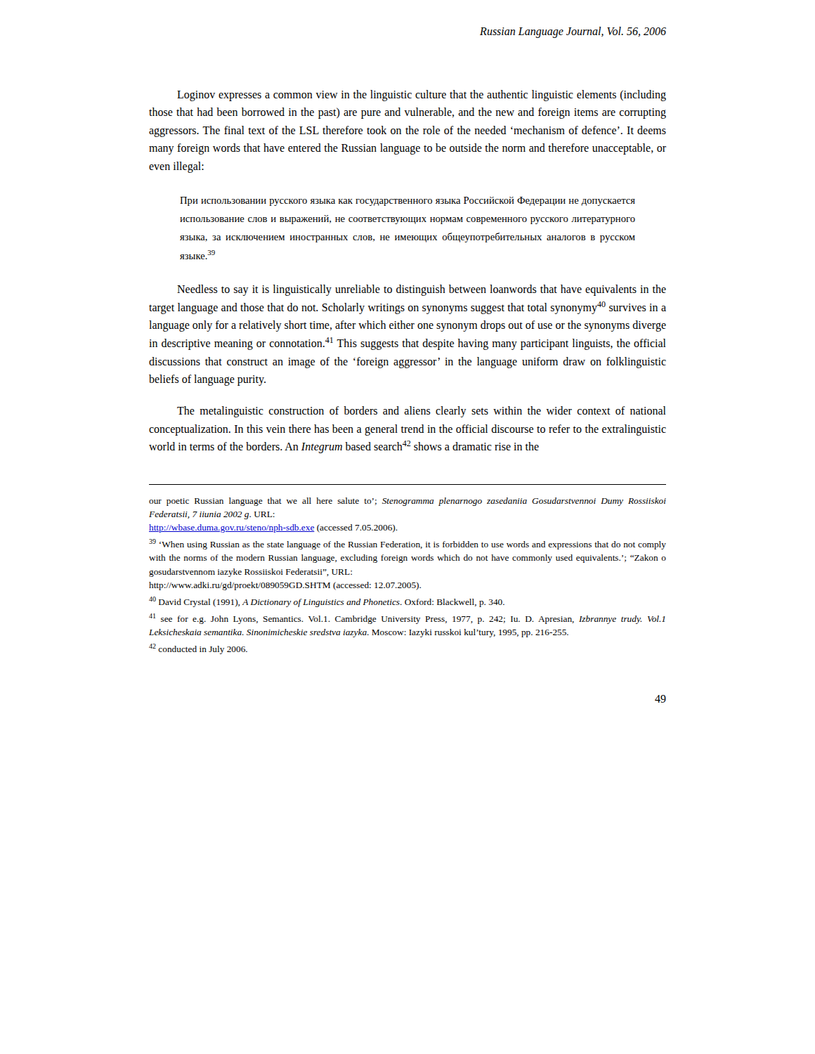Russian Language Journal, Vol. 56, 2006
Loginov expresses a common view in the linguistic culture that the authentic linguistic elements (including those that had been borrowed in the past) are pure and vulnerable, and the new and foreign items are corrupting aggressors. The final text of the LSL therefore took on the role of the needed ‘mechanism of defence’. It deems many foreign words that have entered the Russian language to be outside the norm and therefore unacceptable, or even illegal:
При использовании русского языка как государственного языка Российской Федерации не допускается использование слов и выражений, не соответствующих нормам современного русского литературного языка, за исключением иностранных слов, не имеющих общеупотребительных аналогов в русском языке.39
Needless to say it is linguistically unreliable to distinguish between loanwords that have equivalents in the target language and those that do not. Scholarly writings on synonyms suggest that total synonymy40 survives in a language only for a relatively short time, after which either one synonym drops out of use or the synonyms diverge in descriptive meaning or connotation.41 This suggests that despite having many participant linguists, the official discussions that construct an image of the ‘foreign aggressor’ in the language uniform draw on folklinguistic beliefs of language purity.
The metalinguistic construction of borders and aliens clearly sets within the wider context of national conceptualization. In this vein there has been a general trend in the official discourse to refer to the extralinguistic world in terms of the borders. An Integrum based search42 shows a dramatic rise in the
our poetic Russian language that we all here salute to’; Stenogramma plenarnogo zasedaniia Gosudarstvennoi Dumy Rossiiskoi Federatsii, 7 iiunia 2002 g. URL:
http://wbase.duma.gov.ru/steno/nph-sdb.exe (accessed 7.05.2006).
39 ‘When using Russian as the state language of the Russian Federation, it is forbidden to use words and expressions that do not comply with the norms of the modern Russian language, excluding foreign words which do not have commonly used equivalents.’; “Zakon o gosudarstvennom iazyke Rossiiskoi Federatsii”, URL:
http://www.adki.ru/gd/proekt/089059GD.SHTM (accessed: 12.07.2005).
40 David Crystal (1991), A Dictionary of Linguistics and Phonetics. Oxford: Blackwell, p. 340.
41 see for e.g. John Lyons, Semantics. Vol.1. Cambridge University Press, 1977, p. 242; Iu. D. Apresian, Izbrannye trudy. Vol.1 Leksicheskaia semantika. Sinonimicheskie sredstva iazyka. Moscow: Iazyki russkoi kul’tury, 1995, pp. 216-255.
42 conducted in July 2006.
49